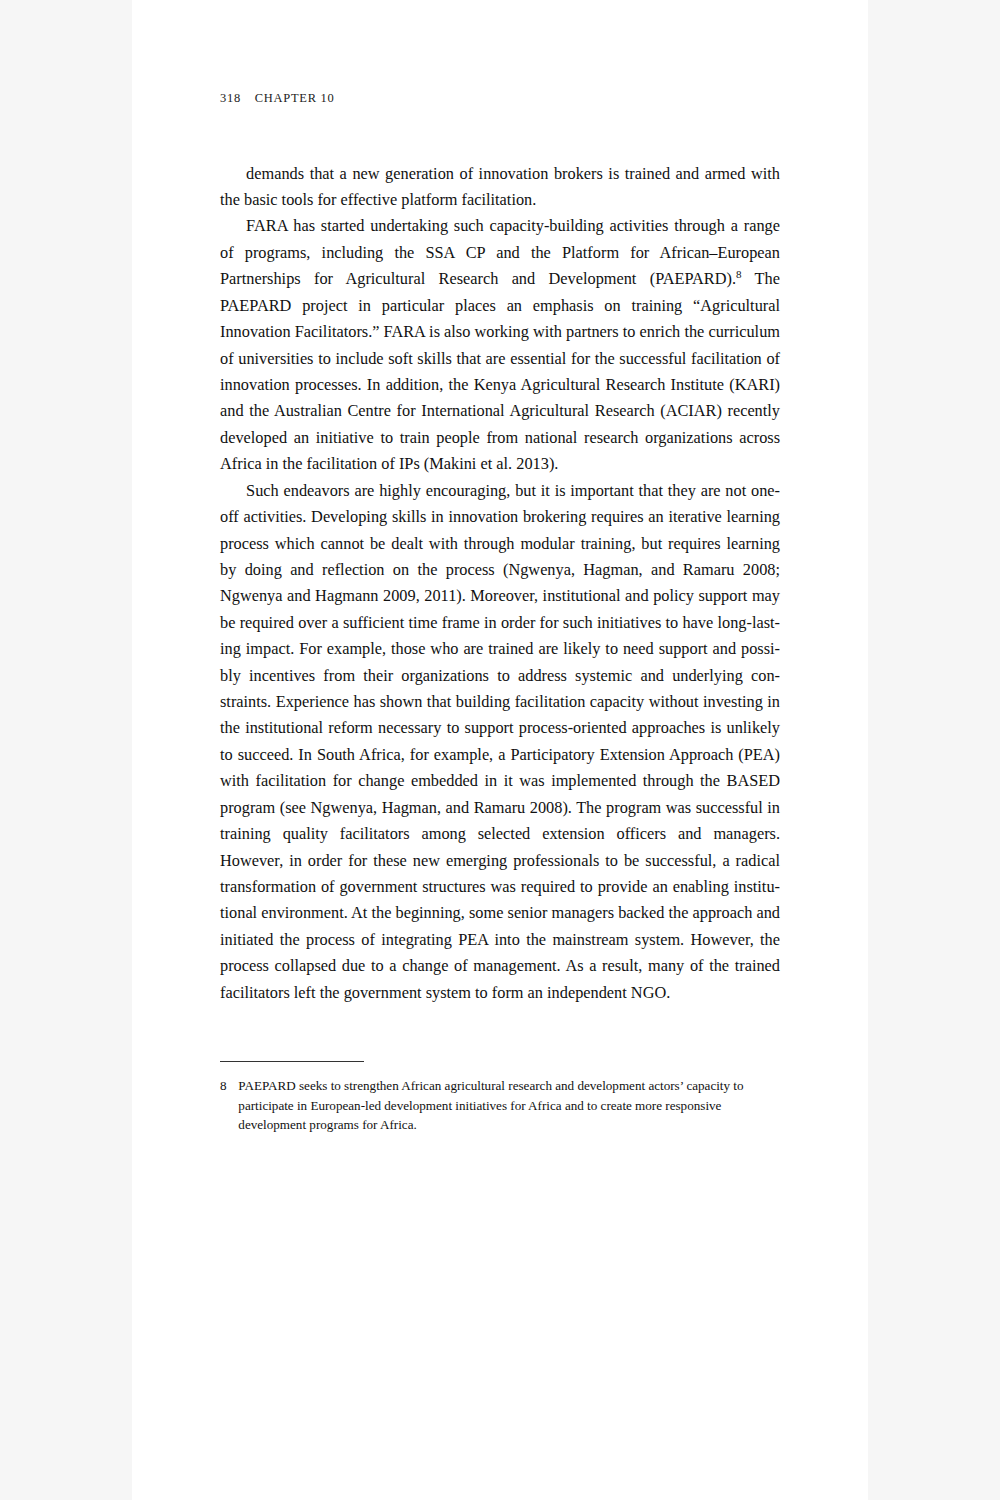318 CHAPTER 10
demands that a new generation of innovation brokers is trained and armed with the basic tools for effective platform facilitation.
FARA has started undertaking such capacity-building activities through a range of programs, including the SSA CP and the Platform for African–European Partnerships for Agricultural Research and Development (PAEPARD).8 The PAEPARD project in particular places an emphasis on training “Agricultural Innovation Facilitators.” FARA is also working with partners to enrich the curriculum of universities to include soft skills that are essential for the successful facilitation of innovation processes. In addition, the Kenya Agricultural Research Institute (KARI) and the Australian Centre for International Agricultural Research (ACIAR) recently developed an initiative to train people from national research organizations across Africa in the facilitation of IPs (Makini et al. 2013).
Such endeavors are highly encouraging, but it is important that they are not one-off activities. Developing skills in innovation brokering requires an iterative learning process which cannot be dealt with through modular training, but requires learning by doing and reflection on the process (Ngwenya, Hagman, and Ramaru 2008; Ngwenya and Hagmann 2009, 2011). Moreover, institutional and policy support may be required over a sufficient time frame in order for such initiatives to have long-lasting impact. For example, those who are trained are likely to need support and possibly incentives from their organizations to address systemic and underlying constraints. Experience has shown that building facilitation capacity without investing in the institutional reform necessary to support process-oriented approaches is unlikely to succeed. In South Africa, for example, a Participatory Extension Approach (PEA) with facilitation for change embedded in it was implemented through the BASED program (see Ngwenya, Hagman, and Ramaru 2008). The program was successful in training quality facilitators among selected extension officers and managers. However, in order for these new emerging professionals to be successful, a radical transformation of government structures was required to provide an enabling institutional environment. At the beginning, some senior managers backed the approach and initiated the process of integrating PEA into the mainstream system. However, the process collapsed due to a change of management. As a result, many of the trained facilitators left the government system to form an independent NGO.
8 PAEPARD seeks to strengthen African agricultural research and development actors’ capacity to participate in European-led development initiatives for Africa and to create more responsive development programs for Africa.